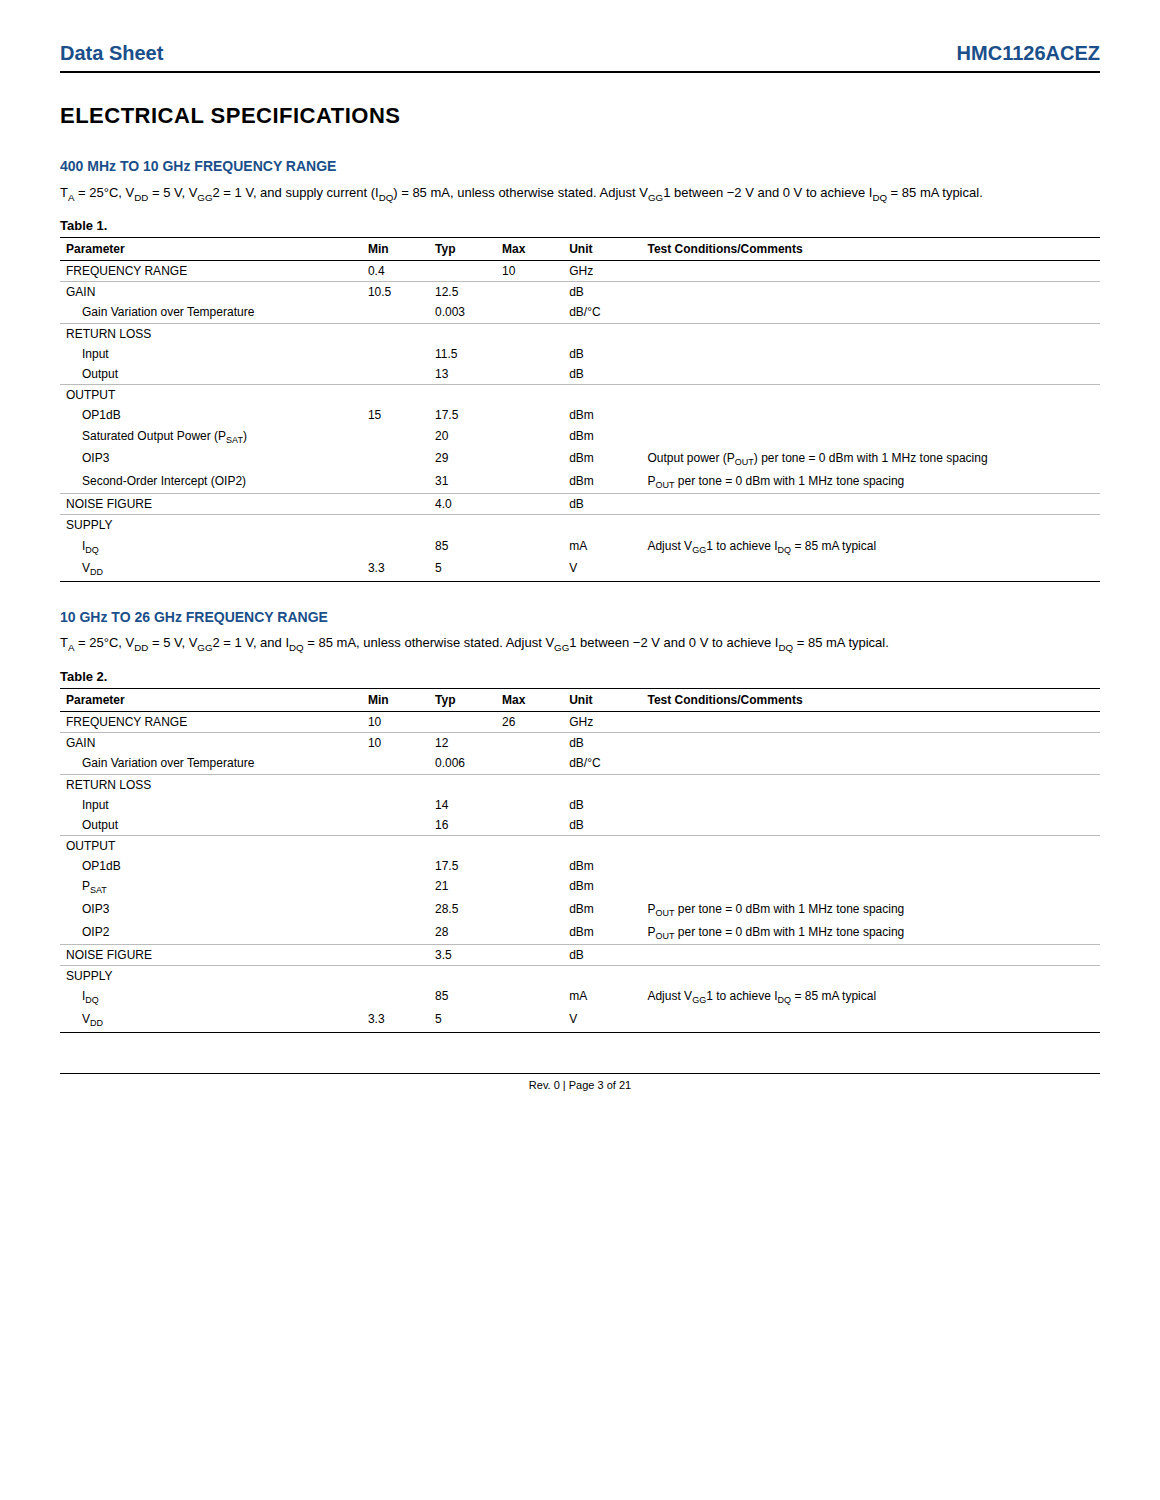Data Sheet
HMC1126ACEZ
ELECTRICAL SPECIFICATIONS
400 MHz TO 10 GHz FREQUENCY RANGE
TA = 25°C, VDD = 5 V, VGG2 = 1 V, and supply current (IDQ) = 85 mA, unless otherwise stated. Adjust VGG1 between −2 V and 0 V to achieve IDQ = 85 mA typical.
Table 1.
| Parameter | Min | Typ | Max | Unit | Test Conditions/Comments |
| --- | --- | --- | --- | --- | --- |
| FREQUENCY RANGE | 0.4 | | 10 | GHz | |
| GAIN | 10.5 | 12.5 | | dB | |
| Gain Variation over Temperature | | 0.003 | | dB/°C | |
| RETURN LOSS | | | | | |
| Input | | 11.5 | | dB | |
| Output | | 13 | | dB | |
| OUTPUT | | | | | |
| OP1dB | 15 | 17.5 | | dBm | |
| Saturated Output Power (P SAT ) | | 20 | | dBm | |
| OIP3 | | 29 | | dBm | Output power (P OUT ) per tone = 0 dBm with 1 MHz tone spacing |
| Second-Order Intercept (OIP2) | | 31 | | dBm | P OUT per tone = 0 dBm with 1 MHz tone spacing |
| NOISE FIGURE | | 4.0 | | dB | |
| SUPPLY | | | | | |
| I DQ | | 85 | | mA | Adjust V GG 1 to achieve I DQ = 85 mA typical |
| V DD | 3.3 | 5 | | V | |
10 GHz TO 26 GHz FREQUENCY RANGE
TA = 25°C, VDD = 5 V, VGG2 = 1 V, and IDQ = 85 mA, unless otherwise stated. Adjust VGG1 between −2 V and 0 V to achieve IDQ = 85 mA typical.
Table 2.
| Parameter | Min | Typ | Max | Unit | Test Conditions/Comments |
| --- | --- | --- | --- | --- | --- |
| FREQUENCY RANGE | 10 | | 26 | GHz | |
| GAIN | 10 | 12 | | dB | |
| Gain Variation over Temperature | | 0.006 | | dB/°C | |
| RETURN LOSS | | | | | |
| Input | | 14 | | dB | |
| Output | | 16 | | dB | |
| OUTPUT | | | | | |
| OP1dB | | 17.5 | | dBm | |
| P SAT | | 21 | | dBm | |
| OIP3 | | 28.5 | | dBm | P OUT per tone = 0 dBm with 1 MHz tone spacing |
| OIP2 | | 28 | | dBm | P OUT per tone = 0 dBm with 1 MHz tone spacing |
| NOISE FIGURE | | 3.5 | | dB | |
| SUPPLY | | | | | |
| I DQ | | 85 | | mA | Adjust V GG 1 to achieve I DQ = 85 mA typical |
| V DD | 3.3 | 5 | | V | |
Rev. 0 | Page 3 of 21